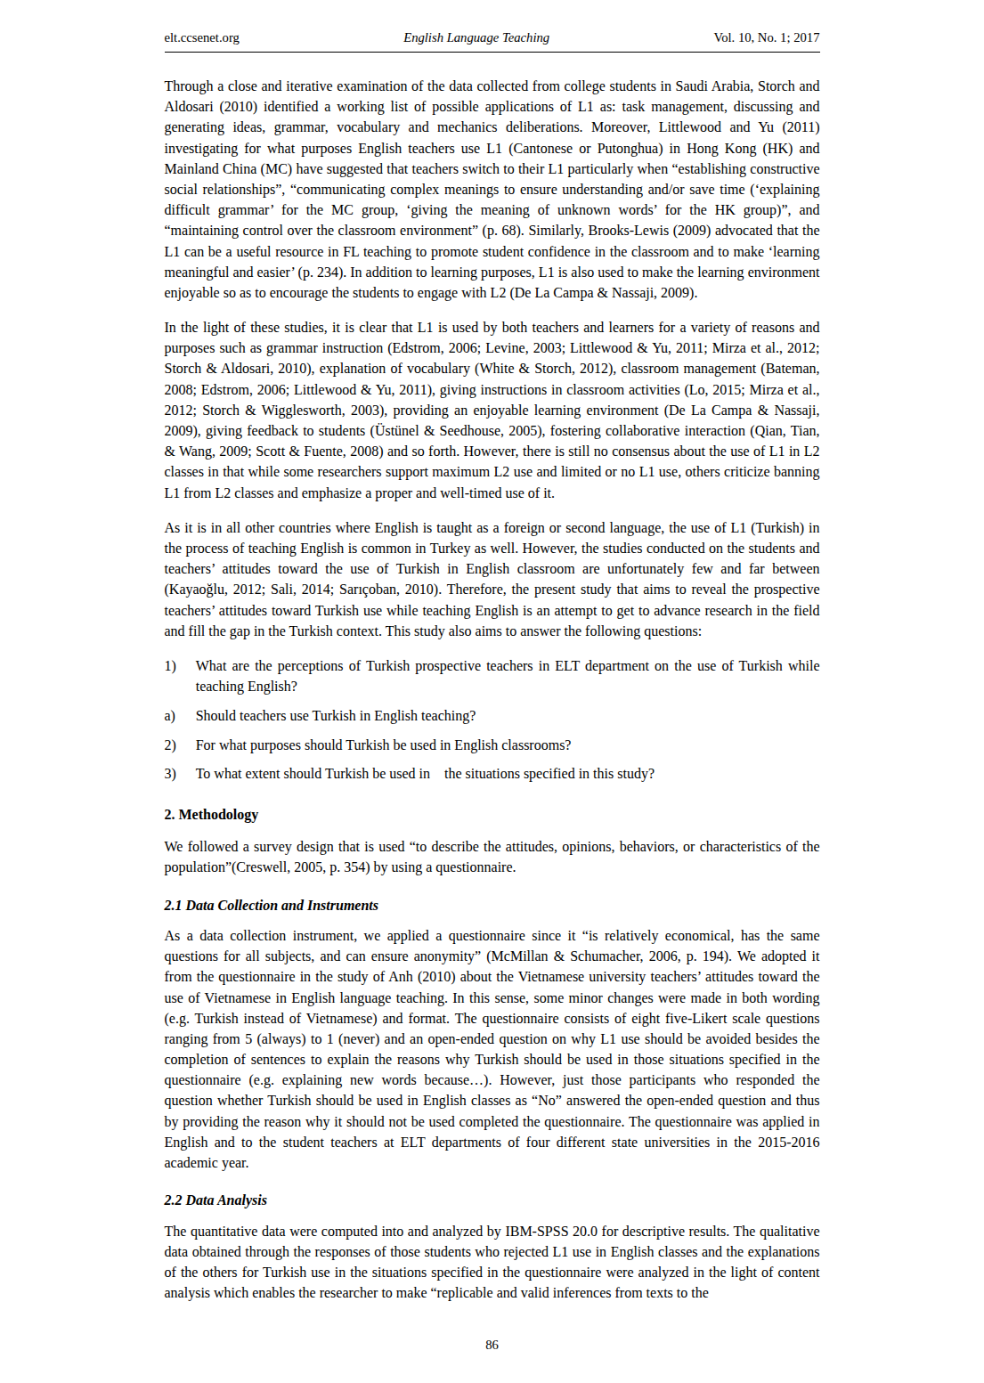elt.ccsenet.org English Language Teaching Vol. 10, No. 1; 2017
Through a close and iterative examination of the data collected from college students in Saudi Arabia, Storch and Aldosari (2010) identified a working list of possible applications of L1 as: task management, discussing and generating ideas, grammar, vocabulary and mechanics deliberations. Moreover, Littlewood and Yu (2011) investigating for what purposes English teachers use L1 (Cantonese or Putonghua) in Hong Kong (HK) and Mainland China (MC) have suggested that teachers switch to their L1 particularly when “establishing constructive social relationships”, “communicating complex meanings to ensure understanding and/or save time (‘explaining difficult grammar’ for the MC group, ‘giving the meaning of unknown words’ for the HK group)”, and “maintaining control over the classroom environment” (p. 68). Similarly, Brooks-Lewis (2009) advocated that the L1 can be a useful resource in FL teaching to promote student confidence in the classroom and to make ‘learning meaningful and easier’ (p. 234). In addition to learning purposes, L1 is also used to make the learning environment enjoyable so as to encourage the students to engage with L2 (De La Campa & Nassaji, 2009).
In the light of these studies, it is clear that L1 is used by both teachers and learners for a variety of reasons and purposes such as grammar instruction (Edstrom, 2006; Levine, 2003; Littlewood & Yu, 2011; Mirza et al., 2012; Storch & Aldosari, 2010), explanation of vocabulary (White & Storch, 2012), classroom management (Bateman, 2008; Edstrom, 2006; Littlewood & Yu, 2011), giving instructions in classroom activities (Lo, 2015; Mirza et al., 2012; Storch & Wigglesworth, 2003), providing an enjoyable learning environment (De La Campa & Nassaji, 2009), giving feedback to students (Üstünel & Seedhouse, 2005), fostering collaborative interaction (Qian, Tian, & Wang, 2009; Scott & Fuente, 2008) and so forth. However, there is still no consensus about the use of L1 in L2 classes in that while some researchers support maximum L2 use and limited or no L1 use, others criticize banning L1 from L2 classes and emphasize a proper and well-timed use of it.
As it is in all other countries where English is taught as a foreign or second language, the use of L1 (Turkish) in the process of teaching English is common in Turkey as well. However, the studies conducted on the students and teachers’ attitudes toward the use of Turkish in English classroom are unfortunately few and far between (Kayaoğlu, 2012; Sali, 2014; Sarıçoban, 2010). Therefore, the present study that aims to reveal the prospective teachers’ attitudes toward Turkish use while teaching English is an attempt to get to advance research in the field and fill the gap in the Turkish context. This study also aims to answer the following questions:
1) What are the perceptions of Turkish prospective teachers in ELT department on the use of Turkish while teaching English?
a) Should teachers use Turkish in English teaching?
2) For what purposes should Turkish be used in English classrooms?
3) To what extent should Turkish be used in the situations specified in this study?
2. Methodology
We followed a survey design that is used “to describe the attitudes, opinions, behaviors, or characteristics of the population”(Creswell, 2005, p. 354) by using a questionnaire.
2.1 Data Collection and Instruments
As a data collection instrument, we applied a questionnaire since it “is relatively economical, has the same questions for all subjects, and can ensure anonymity” (McMillan & Schumacher, 2006, p. 194). We adopted it from the questionnaire in the study of Anh (2010) about the Vietnamese university teachers’ attitudes toward the use of Vietnamese in English language teaching. In this sense, some minor changes were made in both wording (e.g. Turkish instead of Vietnamese) and format. The questionnaire consists of eight five-Likert scale questions ranging from 5 (always) to 1 (never) and an open-ended question on why L1 use should be avoided besides the completion of sentences to explain the reasons why Turkish should be used in those situations specified in the questionnaire (e.g. explaining new words because…). However, just those participants who responded the question whether Turkish should be used in English classes as “No” answered the open-ended question and thus by providing the reason why it should not be used completed the questionnaire. The questionnaire was applied in English and to the student teachers at ELT departments of four different state universities in the 2015-2016 academic year.
2.2 Data Analysis
The quantitative data were computed into and analyzed by IBM-SPSS 20.0 for descriptive results. The qualitative data obtained through the responses of those students who rejected L1 use in English classes and the explanations of the others for Turkish use in the situations specified in the questionnaire were analyzed in the light of content analysis which enables the researcher to make “replicable and valid inferences from texts to the
86